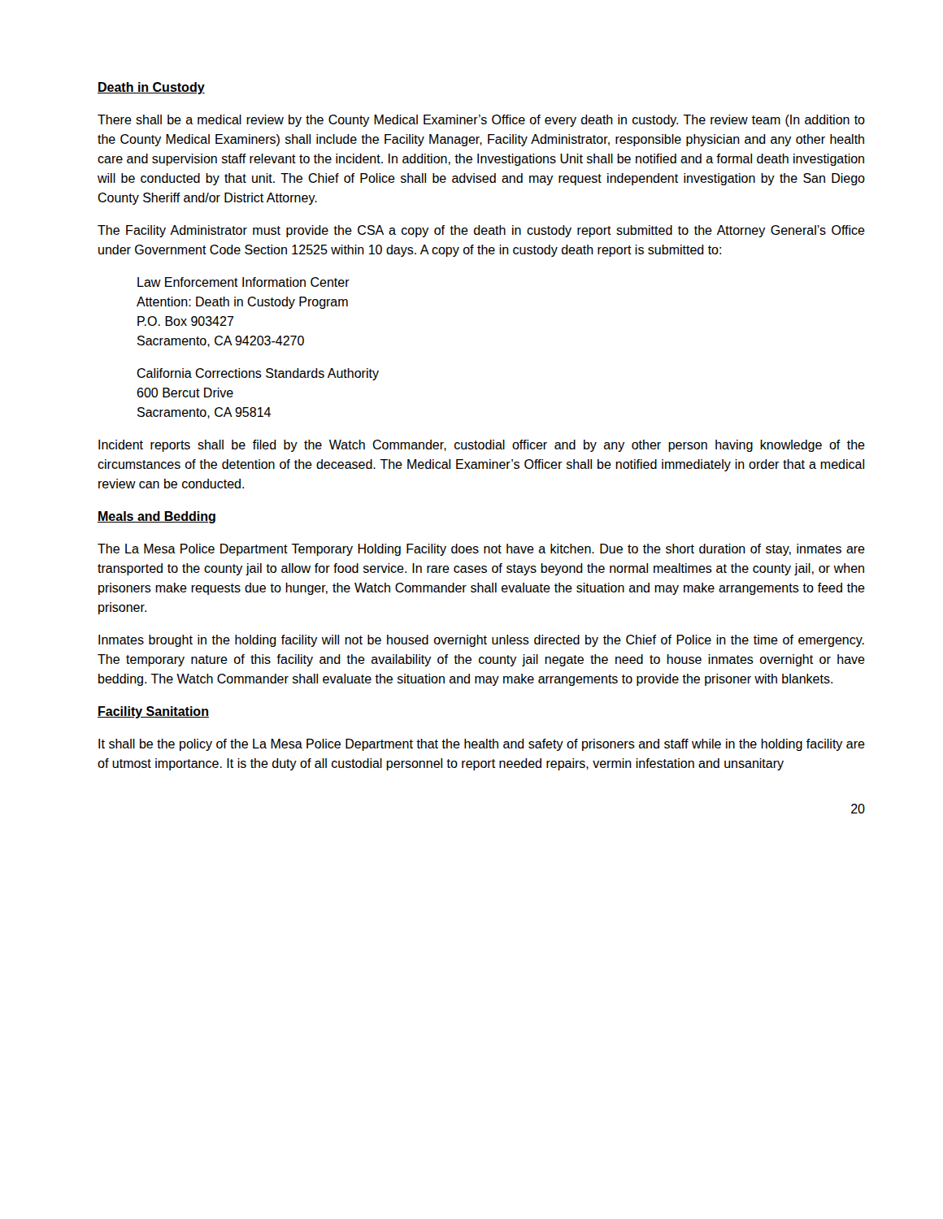Death in Custody
There shall be a medical review by the County Medical Examiner’s Office of every death in custody. The review team (In addition to the County Medical Examiners) shall include the Facility Manager, Facility Administrator, responsible physician and any other health care and supervision staff relevant to the incident. In addition, the Investigations Unit shall be notified and a formal death investigation will be conducted by that unit. The Chief of Police shall be advised and may request independent investigation by the San Diego County Sheriff and/or District Attorney.
The Facility Administrator must provide the CSA a copy of the death in custody report submitted to the Attorney General’s Office under Government Code Section 12525 within 10 days. A copy of the in custody death report is submitted to:
Law Enforcement Information Center
Attention: Death in Custody Program
P.O. Box 903427
Sacramento, CA 94203-4270
California Corrections Standards Authority
600 Bercut Drive
Sacramento, CA 95814
Incident reports shall be filed by the Watch Commander, custodial officer and by any other person having knowledge of the circumstances of the detention of the deceased. The Medical Examiner’s Officer shall be notified immediately in order that a medical review can be conducted.
Meals and Bedding
The La Mesa Police Department Temporary Holding Facility does not have a kitchen. Due to the short duration of stay, inmates are transported to the county jail to allow for food service. In rare cases of stays beyond the normal mealtimes at the county jail, or when prisoners make requests due to hunger, the Watch Commander shall evaluate the situation and may make arrangements to feed the prisoner.
Inmates brought in the holding facility will not be housed overnight unless directed by the Chief of Police in the time of emergency. The temporary nature of this facility and the availability of the county jail negate the need to house inmates overnight or have bedding. The Watch Commander shall evaluate the situation and may make arrangements to provide the prisoner with blankets.
Facility Sanitation
It shall be the policy of the La Mesa Police Department that the health and safety of prisoners and staff while in the holding facility are of utmost importance. It is the duty of all custodial personnel to report needed repairs, vermin infestation and unsanitary
20